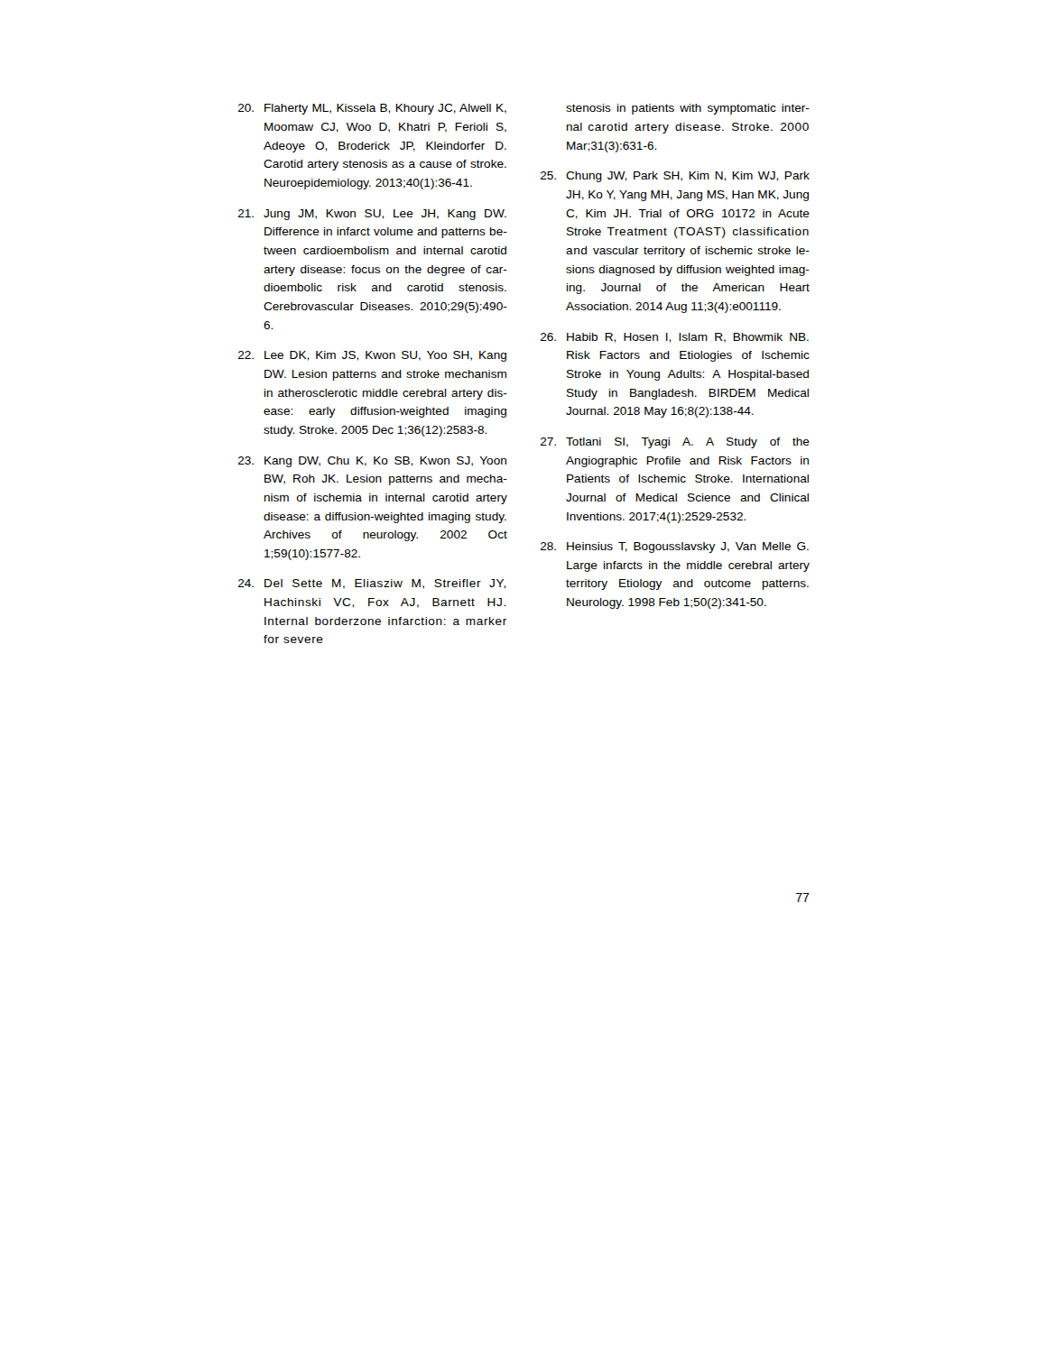20. Flaherty ML, Kissela B, Khoury JC, Alwell K, Moomaw CJ, Woo D, Khatri P, Ferioli S, Adeoye O, Broderick JP, Kleindorfer D. Carotid artery stenosis as a cause of stroke. Neuroepidemiology. 2013;40(1):36-41.
21. Jung JM, Kwon SU, Lee JH, Kang DW. Difference in infarct volume and patterns between cardioembolism and internal carotid artery disease: focus on the degree of cardioembolic risk and carotid stenosis. Cerebrovascular Diseases. 2010;29(5):490-6.
22. Lee DK, Kim JS, Kwon SU, Yoo SH, Kang DW. Lesion patterns and stroke mechanism in atherosclerotic middle cerebral artery disease: early diffusion-weighted imaging study. Stroke. 2005 Dec 1;36(12):2583-8.
23. Kang DW, Chu K, Ko SB, Kwon SJ, Yoon BW, Roh JK. Lesion patterns and mechanism of ischemia in internal carotid artery disease: a diffusion-weighted imaging study. Archives of neurology. 2002 Oct 1;59(10):1577-82.
24. Del Sette M, Eliasziw M, Streifler JY, Hachinski VC, Fox AJ, Barnett HJ. Internal borderzone infarction: a marker for severe
stenosis in patients with symptomatic internal carotid artery disease. Stroke. 2000 Mar;31(3):631-6.
25. Chung JW, Park SH, Kim N, Kim WJ, Park JH, Ko Y, Yang MH, Jang MS, Han MK, Jung C, Kim JH. Trial of ORG 10172 in Acute Stroke Treatment (TOAST) classification and vascular territory of ischemic stroke lesions diagnosed by diffusion weighted imaging. Journal of the American Heart Association. 2014 Aug 11;3(4):e001119.
26. Habib R, Hosen I, Islam R, Bhowmik NB. Risk Factors and Etiologies of Ischemic Stroke in Young Adults: A Hospital-based Study in Bangladesh. BIRDEM Medical Journal. 2018 May 16;8(2):138-44.
27. Totlani SI, Tyagi A. A Study of the Angiographic Profile and Risk Factors in Patients of Ischemic Stroke. International Journal of Medical Science and Clinical Inventions. 2017;4(1):2529-2532.
28. Heinsius T, Bogousslavsky J, Van Melle G. Large infarcts in the middle cerebral artery territory Etiology and outcome patterns. Neurology. 1998 Feb 1;50(2):341-50.
77